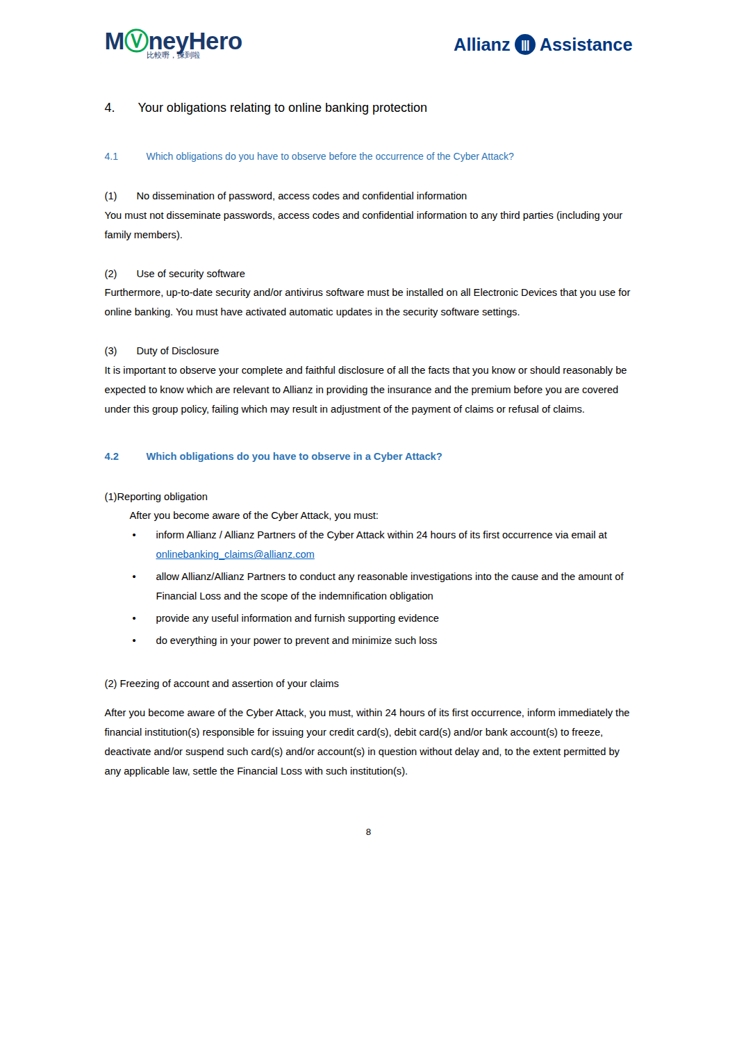MⓋneyHero
比較嘢，揀到啦
Allianz ||| Assistance
4. Your obligations relating to online banking protection
4.1 Which obligations do you have to observe before the occurrence of the Cyber Attack?
(1) No dissemination of password, access codes and confidential information
You must not disseminate passwords, access codes and confidential information to any third parties (including your family members).
(2) Use of security software
Furthermore, up-to-date security and/or antivirus software must be installed on all Electronic Devices that you use for online banking. You must have activated automatic updates in the security software settings.
(3) Duty of Disclosure
It is important to observe your complete and faithful disclosure of all the facts that you know or should reasonably be expected to know which are relevant to Allianz in providing the insurance and the premium before you are covered under this group policy, failing which may result in adjustment of the payment of claims or refusal of claims.
4.2 Which obligations do you have to observe in a Cyber Attack?
(1) Reporting obligation
After you become aware of the Cyber Attack, you must:
inform Allianz / Allianz Partners of the Cyber Attack within 24 hours of its first occurrence via email at onlinebanking_claims@allianz.com
allow Allianz/Allianz Partners to conduct any reasonable investigations into the cause and the amount of Financial Loss and the scope of the indemnification obligation
provide any useful information and furnish supporting evidence
do everything in your power to prevent and minimize such loss
(2) Freezing of account and assertion of your claims
After you become aware of the Cyber Attack, you must, within 24 hours of its first occurrence, inform immediately the financial institution(s) responsible for issuing your credit card(s), debit card(s) and/or bank account(s) to freeze, deactivate and/or suspend such card(s) and/or account(s) in question without delay and, to the extent permitted by any applicable law, settle the Financial Loss with such institution(s).
8